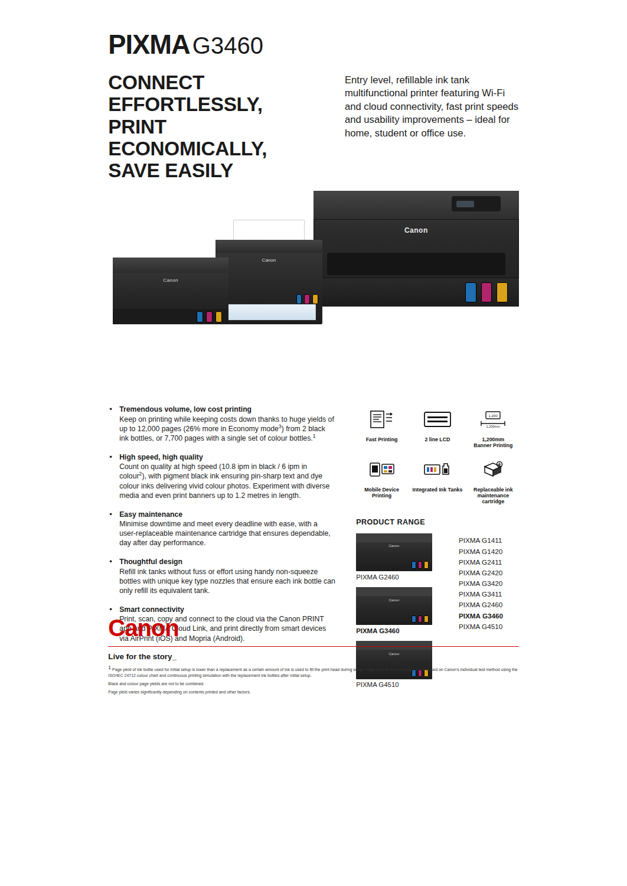PIXMA G3460
Connect
Effortlessly,
Print
Economically,
Save Easily
Entry level, refillable ink tank multifunctional printer featuring Wi-Fi and cloud connectivity, fast print speeds and usability improvements – ideal for home, student or office use.
Canon
Canon
Canon
Tremendous volume, low cost printing Keep on printing while keeping costs down thanks to huge yields of up to 12,000 pages (26% more in Economy mode3) from 2 black ink bottles, or 7,700 pages with a single set of colour bottles.1
High speed, high quality Count on quality at high speed (10.8 ipm in black / 6 ipm in colour2), with pigment black ink ensuring pin-sharp text and dye colour inks delivering vivid colour photos. Experiment with diverse media and even print banners up to 1.2 metres in length.
Easy maintenance Minimise downtime and meet every deadline with ease, with a user-replaceable maintenance cartridge that ensures dependable, day after day performance.
Thoughtful design Refill ink tanks without fuss or effort using handy non-squeeze bottles with unique key type nozzles that ensure each ink bottle can only refill its equivalent tank.
Smart connectivity Print, scan, copy and connect to the cloud via the Canon PRINT app and PIXMA Cloud Link, and print directly from smart devices via AirPrint (iOS) and Mopria (Android).
Fast Printing
2 line LCD
1,200 1,200mm
1,200mm
Banner Printing
Mobile Device
Printing
Integrated Ink Tanks
Replaceable ink
maintenance cartridge
PRODUCT RANGE
Canon
PIXMA G2460
Canon
PIXMA G3460
Canon
PIXMA G4510
PIXMA G1411
PIXMA G1420
PIXMA G2411
PIXMA G2420
PIXMA G3420
PIXMA G3411
PIXMA G2460
PIXMA G3460
PIXMA G4510
Canon
Live for the story_
1 Page yield of ink bottle used for initial setup is lower than a replacement as a certain amount of ink is used to fill the print head during setup. Page yield is the estimated value based on Canon's individual test method using the ISO/IEC 24712 colour chart and continuous printing simulation with the replacement ink bottles after initial setup.
Black and colour page yields are not to be combined.
Page yield varies significantly depending on contents printed and other factors.